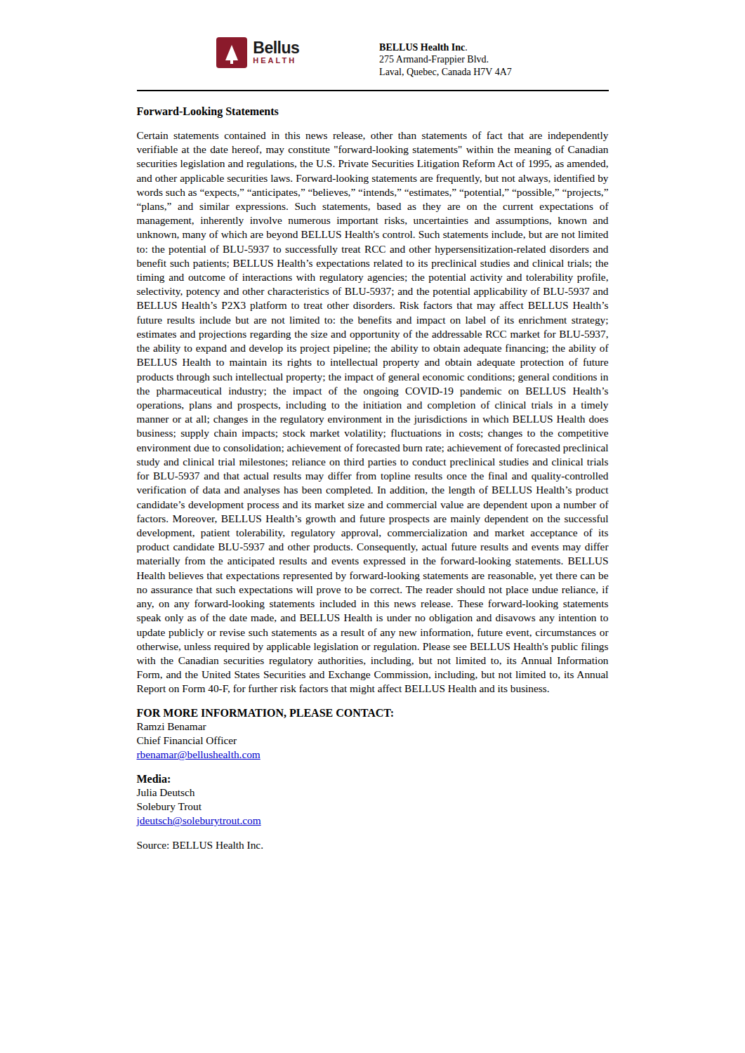Bellus HEALTH
BELLUS Health Inc.
275 Armand-Frappier Blvd.
Laval, Quebec, Canada H7V 4A7
Forward-Looking Statements
Certain statements contained in this news release, other than statements of fact that are independently verifiable at the date hereof, may constitute "forward-looking statements" within the meaning of Canadian securities legislation and regulations, the U.S. Private Securities Litigation Reform Act of 1995, as amended, and other applicable securities laws. Forward-looking statements are frequently, but not always, identified by words such as “expects,” “anticipates,” “believes,” “intends,” “estimates,” “potential,” “possible,” “projects,” “plans,” and similar expressions. Such statements, based as they are on the current expectations of management, inherently involve numerous important risks, uncertainties and assumptions, known and unknown, many of which are beyond BELLUS Health's control. Such statements include, but are not limited to: the potential of BLU-5937 to successfully treat RCC and other hypersensitization-related disorders and benefit such patients; BELLUS Health’s expectations related to its preclinical studies and clinical trials; the timing and outcome of interactions with regulatory agencies; the potential activity and tolerability profile, selectivity, potency and other characteristics of BLU-5937; and the potential applicability of BLU-5937 and BELLUS Health’s P2X3 platform to treat other disorders. Risk factors that may affect BELLUS Health’s future results include but are not limited to: the benefits and impact on label of its enrichment strategy; estimates and projections regarding the size and opportunity of the addressable RCC market for BLU-5937, the ability to expand and develop its project pipeline; the ability to obtain adequate financing; the ability of BELLUS Health to maintain its rights to intellectual property and obtain adequate protection of future products through such intellectual property; the impact of general economic conditions; general conditions in the pharmaceutical industry; the impact of the ongoing COVID-19 pandemic on BELLUS Health’s operations, plans and prospects, including to the initiation and completion of clinical trials in a timely manner or at all; changes in the regulatory environment in the jurisdictions in which BELLUS Health does business; supply chain impacts; stock market volatility; fluctuations in costs; changes to the competitive environment due to consolidation; achievement of forecasted burn rate; achievement of forecasted preclinical study and clinical trial milestones; reliance on third parties to conduct preclinical studies and clinical trials for BLU-5937 and that actual results may differ from topline results once the final and quality-controlled verification of data and analyses has been completed. In addition, the length of BELLUS Health’s product candidate’s development process and its market size and commercial value are dependent upon a number of factors. Moreover, BELLUS Health’s growth and future prospects are mainly dependent on the successful development, patient tolerability, regulatory approval, commercialization and market acceptance of its product candidate BLU-5937 and other products. Consequently, actual future results and events may differ materially from the anticipated results and events expressed in the forward-looking statements. BELLUS Health believes that expectations represented by forward-looking statements are reasonable, yet there can be no assurance that such expectations will prove to be correct. The reader should not place undue reliance, if any, on any forward-looking statements included in this news release. These forward-looking statements speak only as of the date made, and BELLUS Health is under no obligation and disavows any intention to update publicly or revise such statements as a result of any new information, future event, circumstances or otherwise, unless required by applicable legislation or regulation. Please see BELLUS Health's public filings with the Canadian securities regulatory authorities, including, but not limited to, its Annual Information Form, and the United States Securities and Exchange Commission, including, but not limited to, its Annual Report on Form 40-F, for further risk factors that might affect BELLUS Health and its business.
FOR MORE INFORMATION, PLEASE CONTACT:
Ramzi Benamar
Chief Financial Officer
rbenamar@bellushealth.com
Media:
Julia Deutsch
Solebury Trout
jdeutsch@soleburytrout.com
Source: BELLUS Health Inc.